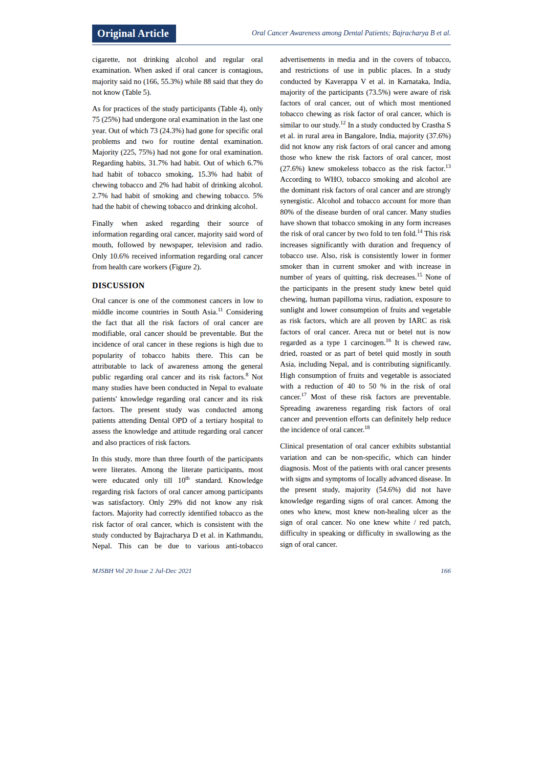Original Article
Oral Cancer Awareness among Dental Patients; Bajracharya B et al.
cigarette, not drinking alcohol and regular oral examination. When asked if oral cancer is contagious, majority said no (166, 55.3%) while 88 said that they do not know (Table 5).
As for practices of the study participants (Table 4), only 75 (25%) had undergone oral examination in the last one year. Out of which 73 (24.3%) had gone for specific oral problems and two for routine dental examination. Majority (225, 75%) had not gone for oral examination. Regarding habits, 31.7% had habit. Out of which 6.7% had habit of tobacco smoking, 15.3% had habit of chewing tobacco and 2% had habit of drinking alcohol. 2.7% had habit of smoking and chewing tobacco. 5% had the habit of chewing tobacco and drinking alcohol.
Finally when asked regarding their source of information regarding oral cancer, majority said word of mouth, followed by newspaper, television and radio. Only 10.6% received information regarding oral cancer from health care workers (Figure 2).
DISCUSSION
Oral cancer is one of the commonest cancers in low to middle income countries in South Asia.11 Considering the fact that all the risk factors of oral cancer are modifiable, oral cancer should be preventable. But the incidence of oral cancer in these regions is high due to popularity of tobacco habits there. This can be attributable to lack of awareness among the general public regarding oral cancer and its risk factors.8 Not many studies have been conducted in Nepal to evaluate patients' knowledge regarding oral cancer and its risk factors. The present study was conducted among patients attending Dental OPD of a tertiary hospital to assess the knowledge and attitude regarding oral cancer and also practices of risk factors.
In this study, more than three fourth of the participants were literates. Among the literate participants, most were educated only till 10th standard. Knowledge regarding risk factors of oral cancer among participants was satisfactory. Only 29% did not know any risk factors. Majority had correctly identified tobacco as the risk factor of oral cancer, which is consistent with the study conducted by Bajracharya D et al. in Kathmandu, Nepal. This can be due to various anti-tobacco advertisements in media and in the covers of tobacco, and restrictions of use in public places. In a study conducted by Kaverappa V et al. in Karnataka, India, majority of the participants (73.5%) were aware of risk factors of oral cancer, out of which most mentioned tobacco chewing as risk factor of oral cancer, which is similar to our study.12 In a study conducted by Crastha S et al. in rural area in Bangalore, India, majority (37.6%) did not know any risk factors of oral cancer and among those who knew the risk factors of oral cancer, most (27.6%) knew smokeless tobacco as the risk factor.13 According to WHO, tobacco smoking and alcohol are the dominant risk factors of oral cancer and are strongly synergistic. Alcohol and tobacco account for more than 80% of the disease burden of oral cancer. Many studies have shown that tobacco smoking in any form increases the risk of oral cancer by two fold to ten fold.14 This risk increases significantly with duration and frequency of tobacco use. Also, risk is consistently lower in former smoker than in current smoker and with increase in number of years of quitting, risk decreases.15 None of the participants in the present study knew betel quid chewing, human papilloma virus, radiation, exposure to sunlight and lower consumption of fruits and vegetable as risk factors, which are all proven by IARC as risk factors of oral cancer. Areca nut or betel nut is now regarded as a type 1 carcinogen.16 It is chewed raw, dried, roasted or as part of betel quid mostly in south Asia, including Nepal, and is contributing significantly. High consumption of fruits and vegetable is associated with a reduction of 40 to 50 % in the risk of oral cancer.17 Most of these risk factors are preventable. Spreading awareness regarding risk factors of oral cancer and prevention efforts can definitely help reduce the incidence of oral cancer.18
Clinical presentation of oral cancer exhibits substantial variation and can be non-specific, which can hinder diagnosis. Most of the patients with oral cancer presents with signs and symptoms of locally advanced disease. In the present study, majority (54.6%) did not have knowledge regarding signs of oral cancer. Among the ones who knew, most knew non-healing ulcer as the sign of oral cancer. No one knew white / red patch, difficulty in speaking or difficulty in swallowing as the sign of oral cancer.
MJSBH Vol 20 Issue 2 Jul-Dec 2021
166